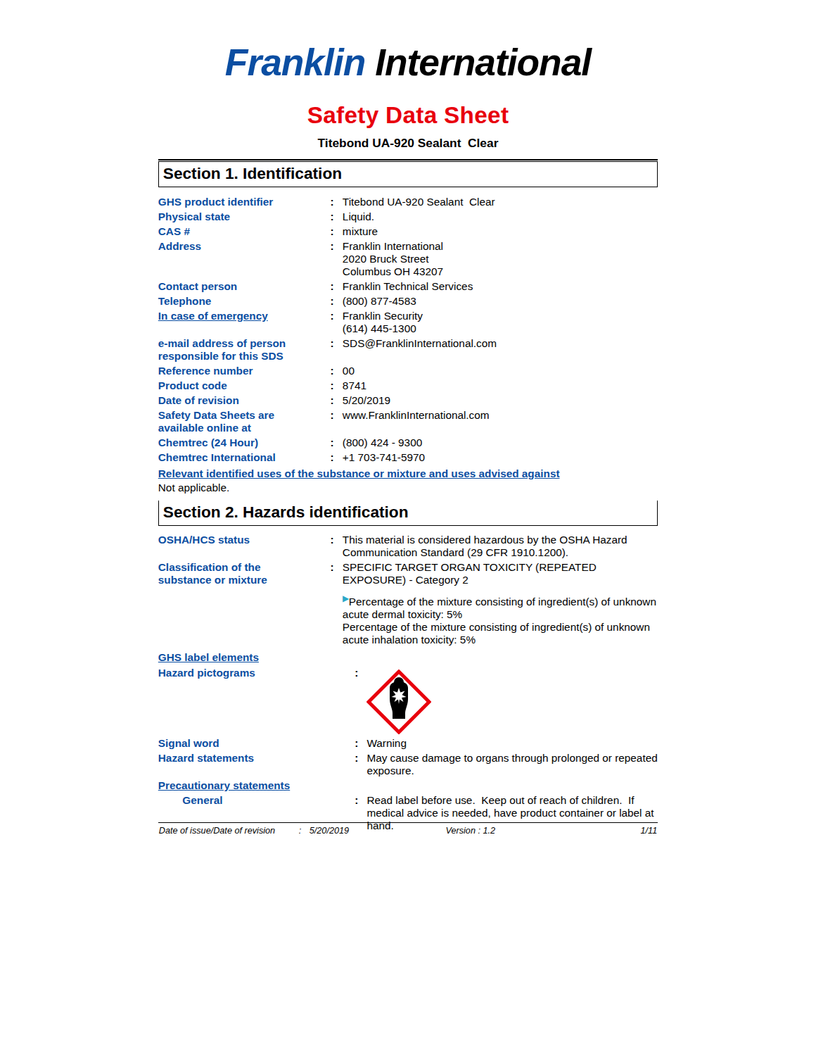Franklin International
Safety Data Sheet
Titebond UA-920 Sealant Clear
Section 1. Identification
| GHS product identifier | : | Titebond UA-920 Sealant Clear |
| Physical state | : | Liquid. |
| CAS # | : | mixture |
| Address | : | Franklin International 2020 Bruck Street Columbus OH 43207 |
| Contact person | : | Franklin Technical Services |
| Telephone | : | (800) 877-4583 |
| In case of emergency | : | Franklin Security (614) 445-1300 |
| e-mail address of person responsible for this SDS | : | SDS@FranklinInternational.com |
| Reference number | : | 00 |
| Product code | : | 8741 |
| Date of revision | : | 5/20/2019 |
| Safety Data Sheets are available online at | : | www.FranklinInternational.com |
| Chemtrec (24 Hour) | : | (800) 424 - 9300 |
| Chemtrec International | : | +1 703-741-5970 |
Relevant identified uses of the substance or mixture and uses advised against
Not applicable.
Section 2. Hazards identification
| OSHA/HCS status | : | This material is considered hazardous by the OSHA Hazard Communication Standard (29 CFR 1910.1200). |
| Classification of the substance or mixture | : | SPECIFIC TARGET ORGAN TOXICITY (REPEATED EXPOSURE) - Category 2 ▶ Percentage of the mixture consisting of ingredient(s) of unknown acute dermal toxicity: 5% Percentage of the mixture consisting of ingredient(s) of unknown acute inhalation toxicity: 5% |
GHS label elements
| Hazard pictograms | : | |
| Signal word | : | Warning |
| Hazard statements | : | May cause damage to organs through prolonged or repeated exposure. |
| Precautionary statements | | |
| General | : | Read label before use. Keep out of reach of children. If medical advice is needed, have product container or label at hand. |
| Date of issue/Date of revision : 5/20/2019 | Version : 1.2 | 1/11 |